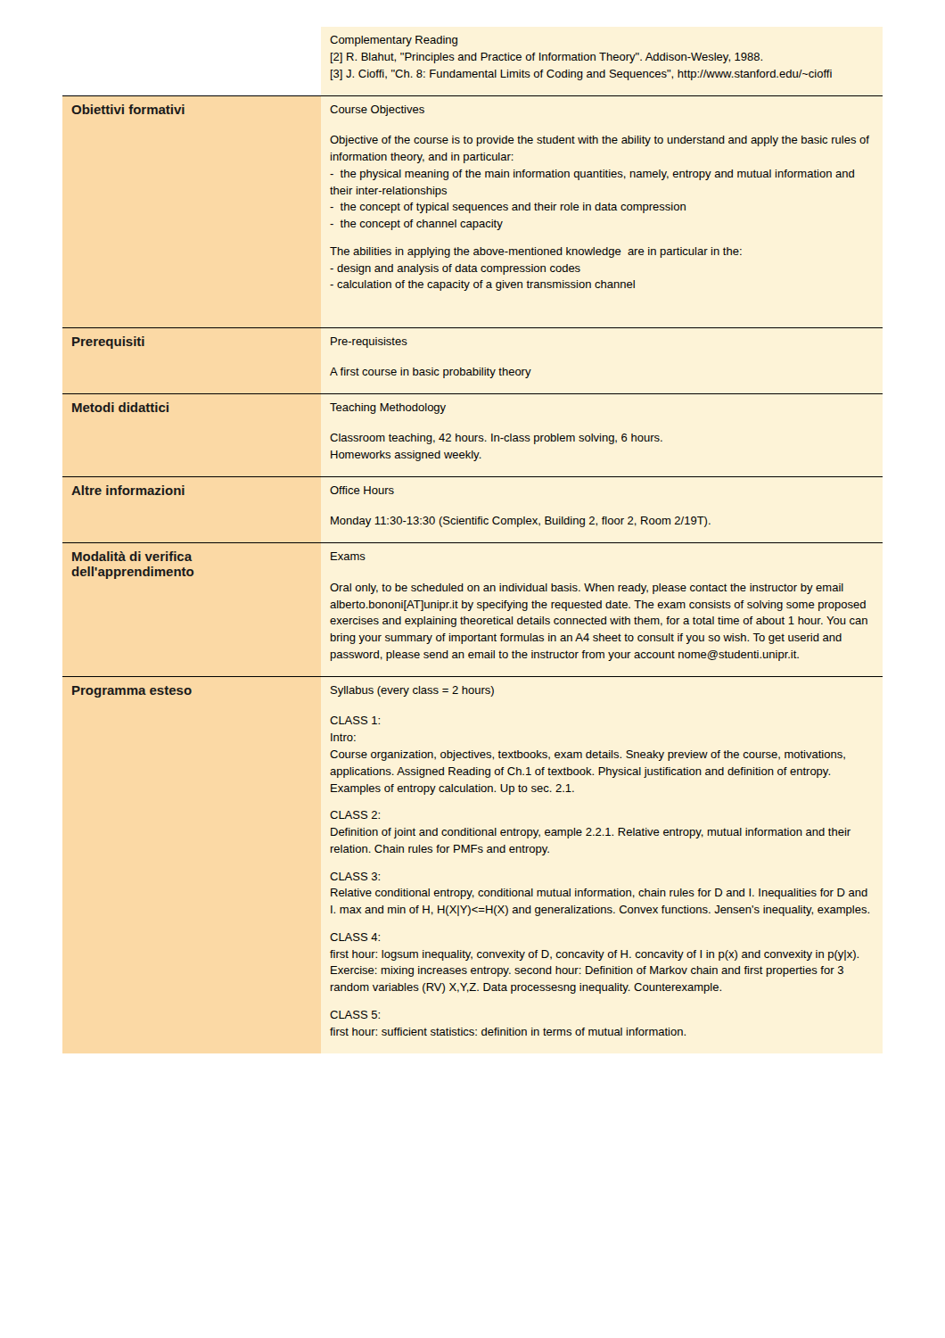| | Complementary Reading [2] R. Blahut, "Principles and Practice of Information Theory". Addison-Wesley, 1988. [3] J. Cioffi, "Ch. 8: Fundamental Limits of Coding and Sequences", http://www.stanford.edu/~cioffi |
| Obiettivi formativi | Course Objectives Objective of the course is to provide the student with the ability to understand and apply the basic rules of information theory, and in particular: - the physical meaning of the main information quantities, namely, entropy and mutual information and their inter-relationships - the concept of typical sequences and their role in data compression - the concept of channel capacity The abilities in applying the above-mentioned knowledge are in particular in the: - design and analysis of data compression codes - calculation of the capacity of a given transmission channel |
| Prerequisiti | Pre-requisistes A first course in basic probability theory |
| Metodi didattici | Teaching Methodology Classroom teaching, 42 hours. In-class problem solving, 6 hours. Homeworks assigned weekly. |
| Altre informazioni | Office Hours Monday 11:30-13:30 (Scientific Complex, Building 2, floor 2, Room 2/19T). |
| Modalità di verifica dell'apprendimento | Exams Oral only, to be scheduled on an individual basis. When ready, please contact the instructor by email alberto.bononi[AT]unipr.it by specifying the requested date. The exam consists of solving some proposed exercises and explaining theoretical details connected with them, for a total time of about 1 hour. You can bring your summary of important formulas in an A4 sheet to consult if you so wish. To get userid and password, please send an email to the instructor from your account nome@studenti.unipr.it. |
| Programma esteso | Syllabus (every class = 2 hours) CLASS 1: Intro: Course organization, objectives, textbooks, exam details. Sneaky preview of the course, motivations, applications. Assigned Reading of Ch.1 of textbook. Physical justification and definition of entropy. Examples of entropy calculation. Up to sec. 2.1. CLASS 2: Definition of joint and conditional entropy, eample 2.2.1. Relative entropy, mutual information and their relation. Chain rules for PMFs and entropy. CLASS 3: Relative conditional entropy, conditional mutual information, chain rules for D and I. Inequalities for D and I. max and min of H, H(X/Y)<=H(X) and generalizations. Convex functions. Jensen's inequality, examples. CLASS 4: first hour: logsum inequality, convexity of D, concavity of H. concavity of I in p(x) and convexity in p(y/x). Exercise: mixing increases entropy. second hour: Definition of Markov chain and first properties for 3 random variables (RV) X,Y,Z. Data processesng inequality. Counterexample. CLASS 5: first hour: sufficient statistics: definition in terms of mutual information. |